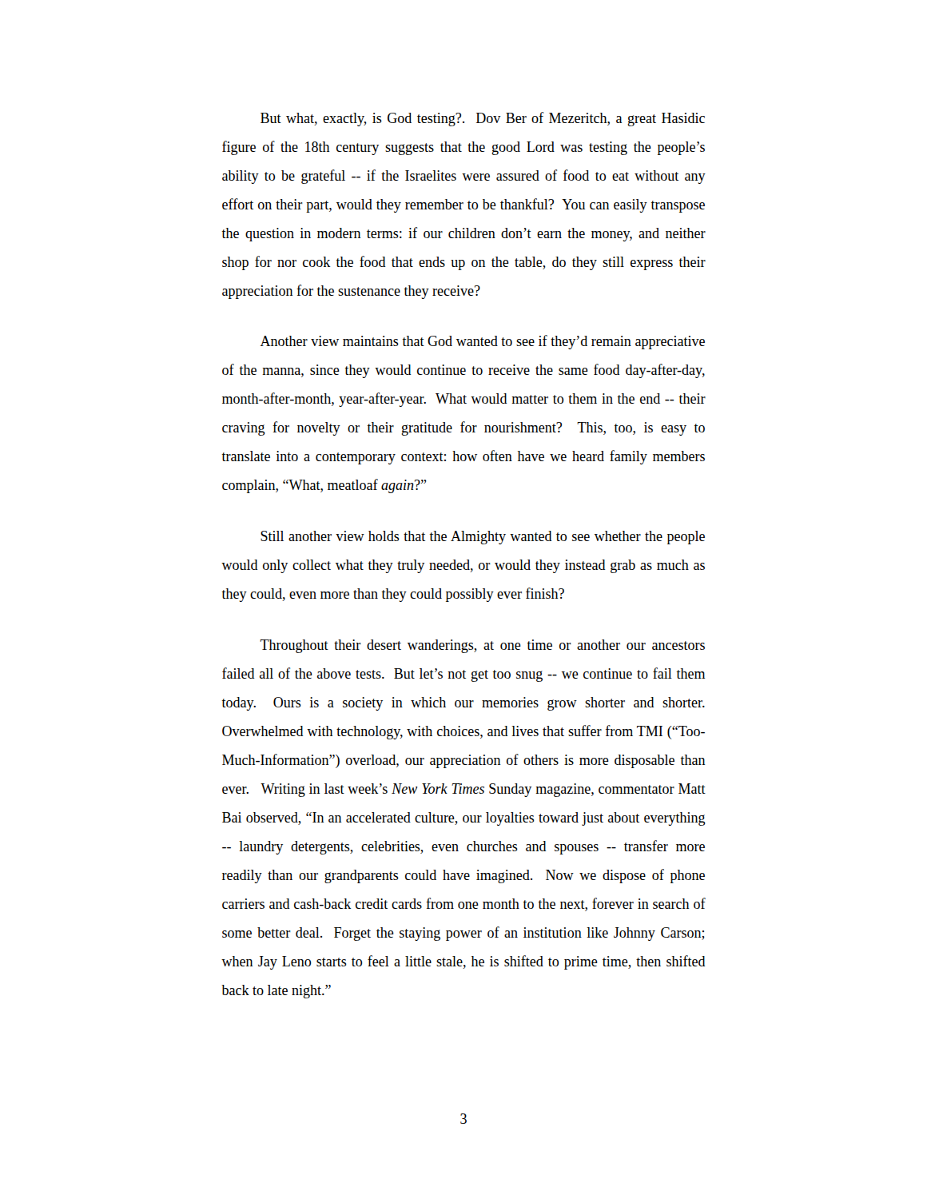But what, exactly, is God testing?. Dov Ber of Mezeritch, a great Hasidic figure of the 18th century suggests that the good Lord was testing the people’s ability to be grateful -- if the Israelites were assured of food to eat without any effort on their part, would they remember to be thankful? You can easily transpose the question in modern terms: if our children don’t earn the money, and neither shop for nor cook the food that ends up on the table, do they still express their appreciation for the sustenance they receive?
Another view maintains that God wanted to see if they’d remain appreciative of the manna, since they would continue to receive the same food day-after-day, month-after-month, year-after-year. What would matter to them in the end -- their craving for novelty or their gratitude for nourishment? This, too, is easy to translate into a contemporary context: how often have we heard family members complain, “What, meatloaf again?”
Still another view holds that the Almighty wanted to see whether the people would only collect what they truly needed, or would they instead grab as much as they could, even more than they could possibly ever finish?
Throughout their desert wanderings, at one time or another our ancestors failed all of the above tests. But let’s not get too snug -- we continue to fail them today. Ours is a society in which our memories grow shorter and shorter. Overwhelmed with technology, with choices, and lives that suffer from TMI (“Too-Much-Information”) overload, our appreciation of others is more disposable than ever. Writing in last week’s New York Times Sunday magazine, commentator Matt Bai observed, “In an accelerated culture, our loyalties toward just about everything -- laundry detergents, celebrities, even churches and spouses -- transfer more readily than our grandparents could have imagined. Now we dispose of phone carriers and cash-back credit cards from one month to the next, forever in search of some better deal. Forget the staying power of an institution like Johnny Carson; when Jay Leno starts to feel a little stale, he is shifted to prime time, then shifted back to late night.”
3